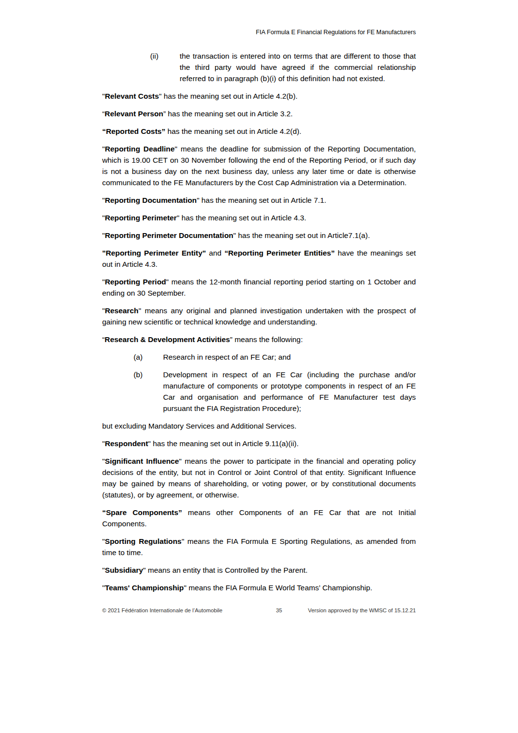FIA Formula E Financial Regulations for FE Manufacturers
(ii) the transaction is entered into on terms that are different to those that the third party would have agreed if the commercial relationship referred to in paragraph (b)(i) of this definition had not existed.
"Relevant Costs" has the meaning set out in Article 4.2(b).
“Relevant Person” has the meaning set out in Article 3.2.
“Reported Costs” has the meaning set out in Article 4.2(d).
"Reporting Deadline" means the deadline for submission of the Reporting Documentation, which is 19.00 CET on 30 November following the end of the Reporting Period, or if such day is not a business day on the next business day, unless any later time or date is otherwise communicated to the FE Manufacturers by the Cost Cap Administration via a Determination.
"Reporting Documentation" has the meaning set out in Article 7.1.
"Reporting Perimeter" has the meaning set out in Article 4.3.
"Reporting Perimeter Documentation" has the meaning set out in Article7.1(a).
"Reporting Perimeter Entity" and “Reporting Perimeter Entities” have the meanings set out in Article 4.3.
"Reporting Period" means the 12-month financial reporting period starting on 1 October and ending on 30 September.
"Research" means any original and planned investigation undertaken with the prospect of gaining new scientific or technical knowledge and understanding.
“Research & Development Activities” means the following:
(a) Research in respect of an FE Car; and
(b) Development in respect of an FE Car (including the purchase and/or manufacture of components or prototype components in respect of an FE Car and organisation and performance of FE Manufacturer test days pursuant the FIA Registration Procedure);
but excluding Mandatory Services and Additional Services.
"Respondent" has the meaning set out in Article 9.11(a)(ii).
"Significant Influence" means the power to participate in the financial and operating policy decisions of the entity, but not in Control or Joint Control of that entity. Significant Influence may be gained by means of shareholding, or voting power, or by constitutional documents (statutes), or by agreement, or otherwise.
“Spare Components” means other Components of an FE Car that are not Initial Components.
"Sporting Regulations" means the FIA Formula E Sporting Regulations, as amended from time to time.
"Subsidiary" means an entity that is Controlled by the Parent.
"Teams' Championship" means the FIA Formula E World Teams’ Championship.
© 2021 Fédération Internationale de l’Automobile 35 Version approved by the WMSC of 15.12.21